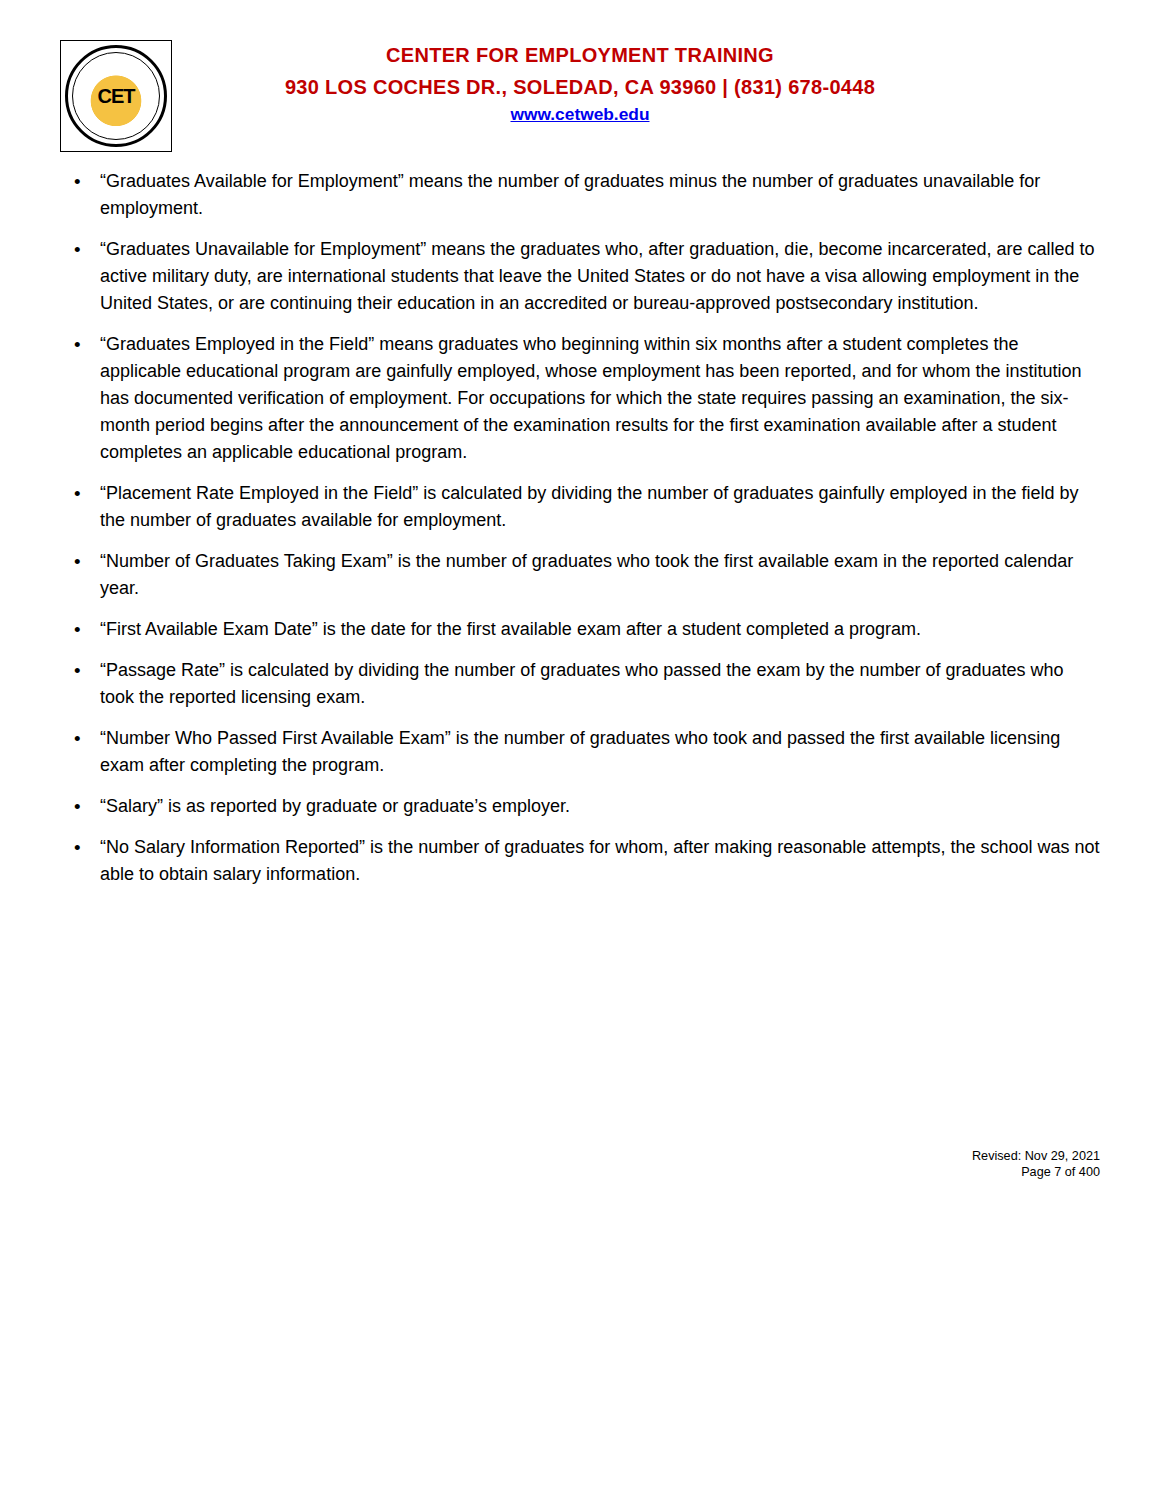CET
CENTER FOR EMPLOYMENT TRAINING
930 LOS COCHES DR., SOLEDAD, CA 93960 | (831) 678-0448
www.cetweb.edu
“Graduates Available for Employment” means the number of graduates minus the number of graduates unavailable for employment.
“Graduates Unavailable for Employment” means the graduates who, after graduation, die, become incarcerated, are called to active military duty, are international students that leave the United States or do not have a visa allowing employment in the United States, or are continuing their education in an accredited or bureau-approved postsecondary institution.
“Graduates Employed in the Field” means graduates who beginning within six months after a student completes the applicable educational program are gainfully employed, whose employment has been reported, and for whom the institution has documented verification of employment. For occupations for which the state requires passing an examination, the six-month period begins after the announcement of the examination results for the first examination available after a student completes an applicable educational program.
“Placement Rate Employed in the Field” is calculated by dividing the number of graduates gainfully employed in the field by the number of graduates available for employment.
“Number of Graduates Taking Exam” is the number of graduates who took the first available exam in the reported calendar year.
“First Available Exam Date” is the date for the first available exam after a student completed a program.
“Passage Rate” is calculated by dividing the number of graduates who passed the exam by the number of graduates who took the reported licensing exam.
“Number Who Passed First Available Exam” is the number of graduates who took and passed the first available licensing exam after completing the program.
“Salary” is as reported by graduate or graduate’s employer.
“No Salary Information Reported” is the number of graduates for whom, after making reasonable attempts, the school was not able to obtain salary information.
Revised: Nov 29, 2021
Page 7 of 400